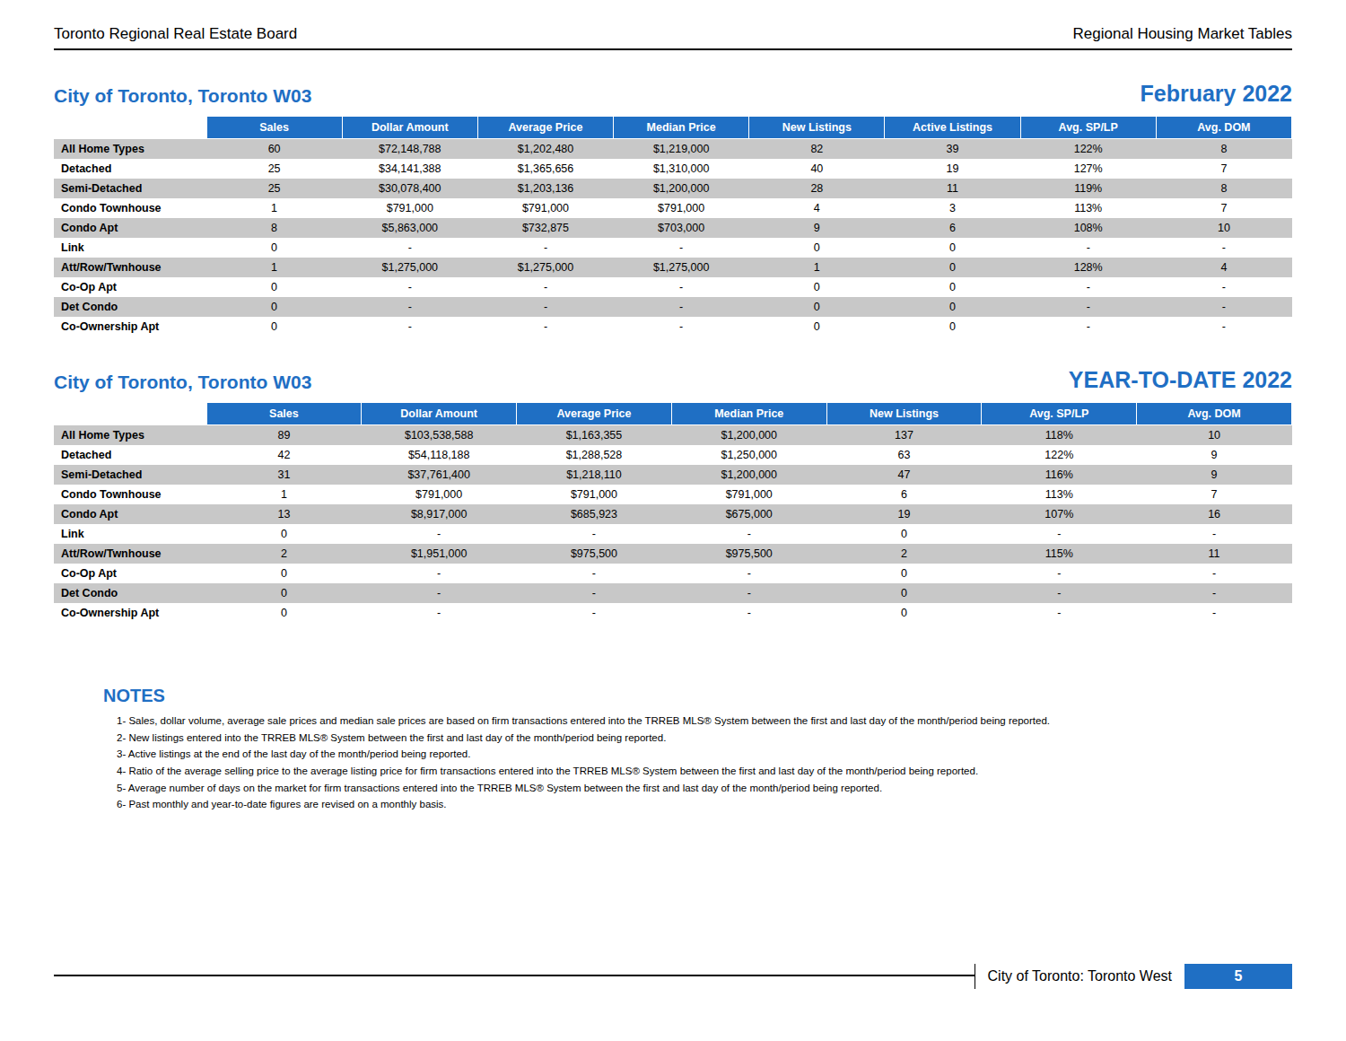Toronto Regional Real Estate Board
Regional Housing Market Tables
City of Toronto, Toronto W03
February 2022
| | Sales | Dollar Amount | Average Price | Median Price | New Listings | Active Listings | Avg. SP/LP | Avg. DOM |
| --- | --- | --- | --- | --- | --- | --- | --- | --- |
| All Home Types | 60 | $72,148,788 | $1,202,480 | $1,219,000 | 82 | 39 | 122% | 8 |
| Detached | 25 | $34,141,388 | $1,365,656 | $1,310,000 | 40 | 19 | 127% | 7 |
| Semi-Detached | 25 | $30,078,400 | $1,203,136 | $1,200,000 | 28 | 11 | 119% | 8 |
| Condo Townhouse | 1 | $791,000 | $791,000 | $791,000 | 4 | 3 | 113% | 7 |
| Condo Apt | 8 | $5,863,000 | $732,875 | $703,000 | 9 | 6 | 108% | 10 |
| Link | 0 | - | - | - | 0 | 0 | - | - |
| Att/Row/Twnhouse | 1 | $1,275,000 | $1,275,000 | $1,275,000 | 1 | 0 | 128% | 4 |
| Co-Op Apt | 0 | - | - | - | 0 | 0 | - | - |
| Det Condo | 0 | - | - | - | 0 | 0 | - | - |
| Co-Ownership Apt | 0 | - | - | - | 0 | 0 | - | - |
City of Toronto, Toronto W03
YEAR-TO-DATE 2022
| | Sales | Dollar Amount | Average Price | Median Price | New Listings | Avg. SP/LP | Avg. DOM |
| --- | --- | --- | --- | --- | --- | --- | --- |
| All Home Types | 89 | $103,538,588 | $1,163,355 | $1,200,000 | 137 | 118% | 10 |
| Detached | 42 | $54,118,188 | $1,288,528 | $1,250,000 | 63 | 122% | 9 |
| Semi-Detached | 31 | $37,761,400 | $1,218,110 | $1,200,000 | 47 | 116% | 9 |
| Condo Townhouse | 1 | $791,000 | $791,000 | $791,000 | 6 | 113% | 7 |
| Condo Apt | 13 | $8,917,000 | $685,923 | $675,000 | 19 | 107% | 16 |
| Link | 0 | - | - | - | 0 | - | - |
| Att/Row/Twnhouse | 2 | $1,951,000 | $975,500 | $975,500 | 2 | 115% | 11 |
| Co-Op Apt | 0 | - | - | - | 0 | - | - |
| Det Condo | 0 | - | - | - | 0 | - | - |
| Co-Ownership Apt | 0 | - | - | - | 0 | - | - |
NOTES
1- Sales, dollar volume, average sale prices and median sale prices are based on firm transactions entered into the TRREB MLS® System between the first and last day of the month/period being reported.
2- New listings entered into the TRREB MLS® System between the first and last day of the month/period being reported.
3- Active listings at the end of the last day of the month/period being reported.
4- Ratio of the average selling price to the average listing price for firm transactions entered into the TRREB MLS® System between the first and last day of the month/period being reported.
5- Average number of days on the market for firm transactions entered into the TRREB MLS® System between the first and last day of the month/period being reported.
6- Past monthly and year-to-date figures are revised on a monthly basis.
City of Toronto: Toronto West
5